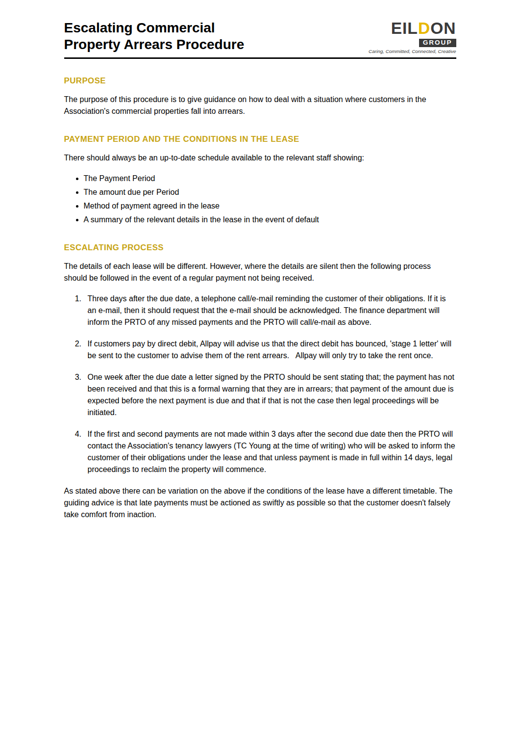Escalating Commercial
Property Arrears Procedure
EILDON
GROUP
Caring, Committed, Connected, Creative
PURPOSE
The purpose of this procedure is to give guidance on how to deal with a situation where customers in the Association's commercial properties fall into arrears.
PAYMENT PERIOD AND THE CONDITIONS IN THE LEASE
There should always be an up-to-date schedule available to the relevant staff showing:
The Payment Period
The amount due per Period
Method of payment agreed in the lease
A summary of the relevant details in the lease in the event of default
ESCALATING PROCESS
The details of each lease will be different. However, where the details are silent then the following process should be followed in the event of a regular payment not being received.
Three days after the due date, a telephone call/e-mail reminding the customer of their obligations. If it is an e-mail, then it should request that the e-mail should be acknowledged. The finance department will inform the PRTO of any missed payments and the PRTO will call/e-mail as above.
If customers pay by direct debit, Allpay will advise us that the direct debit has bounced, 'stage 1 letter' will be sent to the customer to advise them of the rent arrears. Allpay will only try to take the rent once.
One week after the due date a letter signed by the PRTO should be sent stating that; the payment has not been received and that this is a formal warning that they are in arrears; that payment of the amount due is expected before the next payment is due and that if that is not the case then legal proceedings will be initiated.
If the first and second payments are not made within 3 days after the second due date then the PRTO will contact the Association's tenancy lawyers (TC Young at the time of writing) who will be asked to inform the customer of their obligations under the lease and that unless payment is made in full within 14 days, legal proceedings to reclaim the property will commence.
As stated above there can be variation on the above if the conditions of the lease have a different timetable. The guiding advice is that late payments must be actioned as swiftly as possible so that the customer doesn't falsely take comfort from inaction.